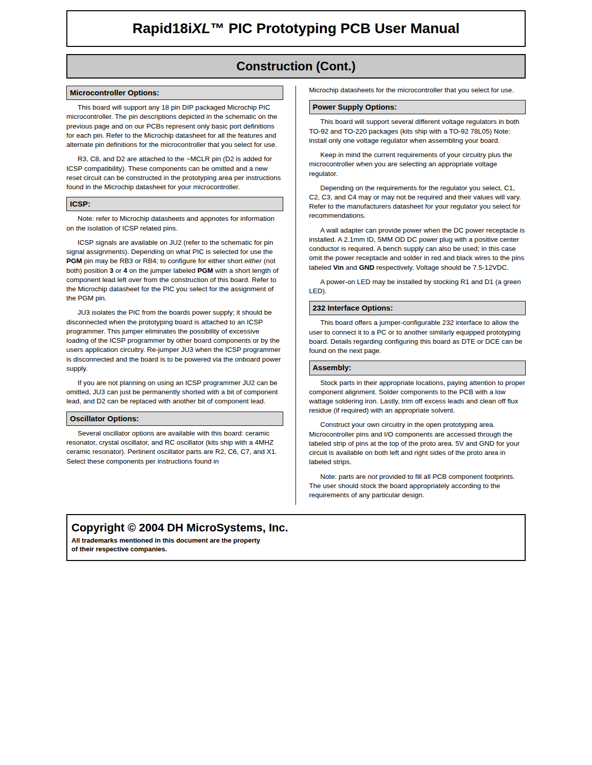Rapid18iXL™ PIC Prototyping PCB User Manual
Construction (Cont.)
Microcontroller Options:
This board will support any 18 pin DIP packaged Microchip PIC microcontroller. The pin descriptions depicted in the schematic on the previous page and on our PCBs represent only basic port definitions for each pin. Refer to the Microchip datasheet for all the features and alternate pin definitions for the microcontroller that you select for use.
R3, C8, and D2 are attached to the ~MCLR pin (D2 is added for ICSP compatibility). These components can be omitted and a new reset circuit can be constructed in the prototyping area per instructions found in the Microchip datasheet for your microcontroller.
ICSP:
Note: refer to Microchip datasheets and appnotes for information on the isolation of ICSP related pins.
ICSP signals are available on JU2 (refer to the schematic for pin signal assignments). Depending on what PIC is selected for use the PGM pin may be RB3 or RB4; to configure for either short either (not both) position 3 or 4 on the jumper labeled PGM with a short length of component lead left over from the construction of this board. Refer to the Microchip datasheet for the PIC you select for the assignment of the PGM pin.
JU3 isolates the PIC from the boards power supply; it should be disconnected when the prototyping board is attached to an ICSP programmer. This jumper eliminates the possibility of excessive loading of the ICSP programmer by other board components or by the users application circuitry. Re-jumper JU3 when the ICSP programmer is disconnected and the board is to be powered via the onboard power supply.
If you are not planning on using an ICSP programmer JU2 can be omitted, JU3 can just be permanently shorted with a bit of component lead, and D2 can be replaced with another bit of component lead.
Oscillator Options:
Several oscillator options are available with this board: ceramic resonator, crystal oscillator, and RC oscillator (kits ship with a 4MHZ ceramic resonator). Pertinent oscillator parts are R2, C6, C7, and X1. Select these components per instructions found in
Microchip datasheets for the microcontroller that you select for use.
Power Supply Options:
This board will support several different voltage regulators in both TO-92 and TO-220 packages (kits ship with a TO-92 78L05) Note: install only one voltage regulator when assembling your board.
Keep in mind the current requirements of your circuitry plus the microcontroller when you are selecting an appropriate voltage regulator.
Depending on the requirements for the regulator you select, C1, C2, C3, and C4 may or may not be required and their values will vary. Refer to the manufacturers datasheet for your regulator you select for recommendations.
A wall adapter can provide power when the DC power receptacle is installed. A 2.1mm ID, 5MM OD DC power plug with a positive center conductor is required. A bench supply can also be used; in this case omit the power receptacle and solder in red and black wires to the pins labeled Vin and GND respectively. Voltage should be 7.5-12VDC.
A power-on LED may be installed by stocking R1 and D1 (a green LED).
232 Interface Options:
This board offers a jumper-configurable 232 interface to allow the user to connect it to a PC or to another similarly equipped prototyping board. Details regarding configuring this board as DTE or DCE can be found on the next page.
Assembly:
Stock parts in their appropriate locations, paying attention to proper component alignment. Solder components to the PCB with a low wattage soldering iron. Lastly, trim off excess leads and clean off flux residue (if required) with an appropriate solvent.
Construct your own circuitry in the open prototyping area. Microcontroller pins and I/O components are accessed through the labeled strip of pins at the top of the proto area. 5V and GND for your circuit is available on both left and right sides of the proto area in labeled strips.
Note: parts are not provided to fill all PCB component footprints. The user should stock the board appropriately according to the requirements of any particular design.
Copyright © 2004 DH MicroSystems, Inc.
All trademarks mentioned in this document are the property
of their respective companies.